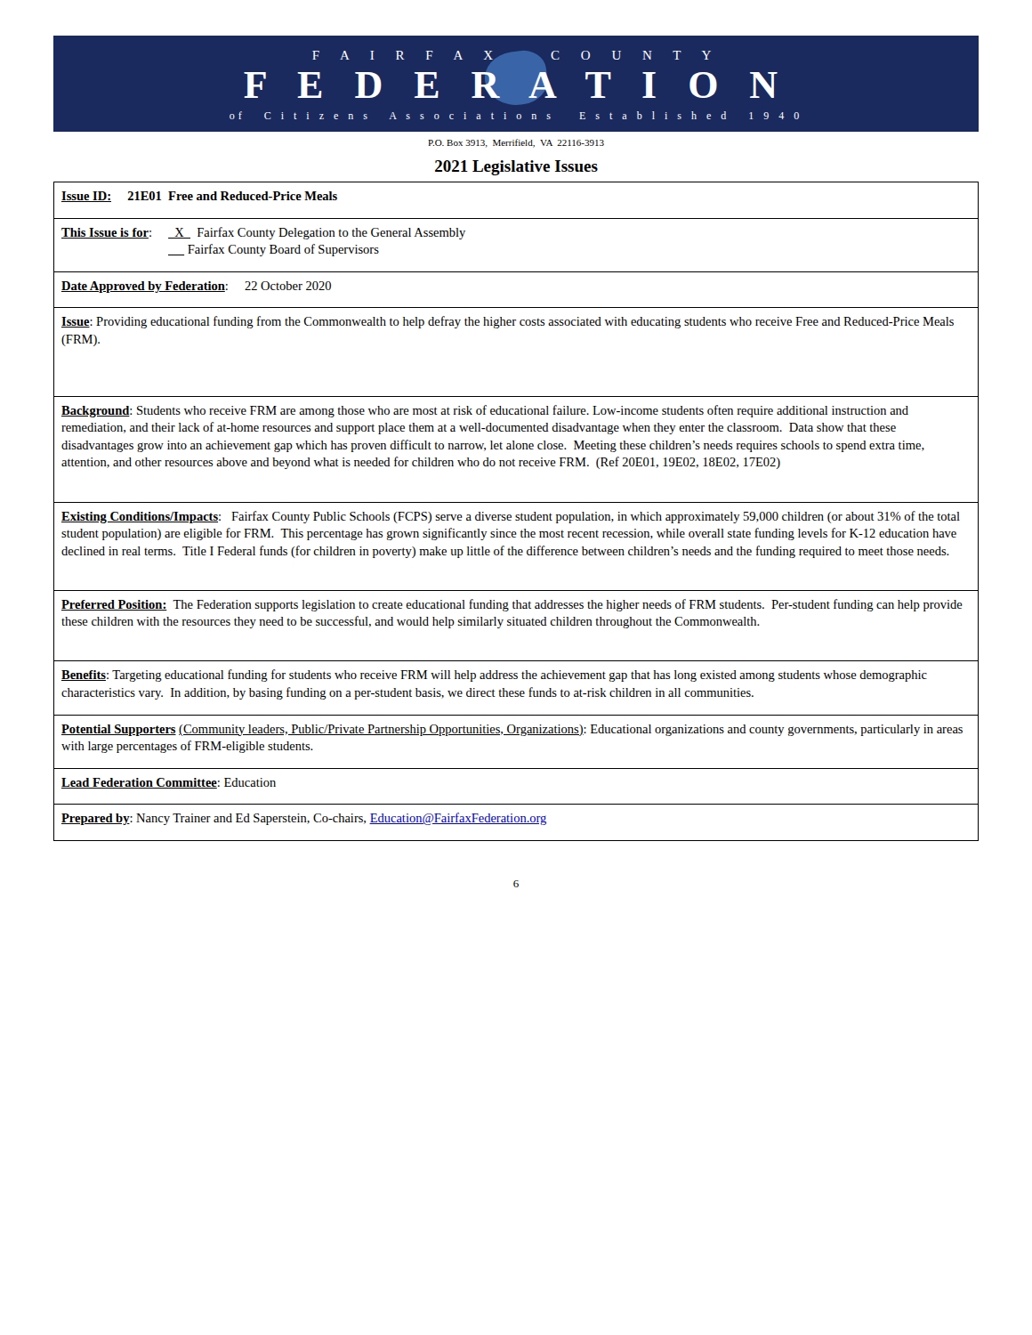F A I R F A X C O U N T Y
F E D E R A T I O N
of C i t i z e n s A s s o c i a t i o n s E s t a b l i s h e d 1 9 4 0
P.O. Box 3913, Merrifield, VA 22116-3913
2021 Legislative Issues
| Issue ID: 21E01 Free and Reduced-Price Meals |
| This Issue is for : X Fairfax County Delegation to the General Assembly Fairfax County Board of Supervisors |
| Date Approved by Federation : 22 October 2020 |
| Issue : Providing educational funding from the Commonwealth to help defray the higher costs associated with educating students who receive Free and Reduced-Price Meals (FRM). |
| Background : Students who receive FRM are among those who are most at risk of educational failure. Low-income students often require additional instruction and remediation, and their lack of at-home resources and support place them at a well-documented disadvantage when they enter the classroom. Data show that these disadvantages grow into an achievement gap which has proven difficult to narrow, let alone close. Meeting these children’s needs requires schools to spend extra time, attention, and other resources above and beyond what is needed for children who do not receive FRM. (Ref 20E01, 19E02, 18E02, 17E02) |
| Existing Conditions/Impacts : Fairfax County Public Schools (FCPS) serve a diverse student population, in which approximately 59,000 children (or about 31% of the total student population) are eligible for FRM. This percentage has grown significantly since the most recent recession, while overall state funding levels for K-12 education have declined in real terms. Title I Federal funds (for children in poverty) make up little of the difference between children’s needs and the funding required to meet those needs. |
| Preferred Position: The Federation supports legislation to create educational funding that addresses the higher needs of FRM students. Per-student funding can help provide these children with the resources they need to be successful, and would help similarly situated children throughout the Commonwealth. |
| Benefits : Targeting educational funding for students who receive FRM will help address the achievement gap that has long existed among students whose demographic characteristics vary. In addition, by basing funding on a per-student basis, we direct these funds to at-risk children in all communities. |
| Potential Supporters (Community leaders, Public/Private Partnership Opportunities, Organizations) : Educational organizations and county governments, particularly in areas with large percentages of FRM-eligible students. |
| Lead Federation Committee : Education |
| Prepared by : Nancy Trainer and Ed Saperstein, Co-chairs, Education@FairfaxFederation.org |
6